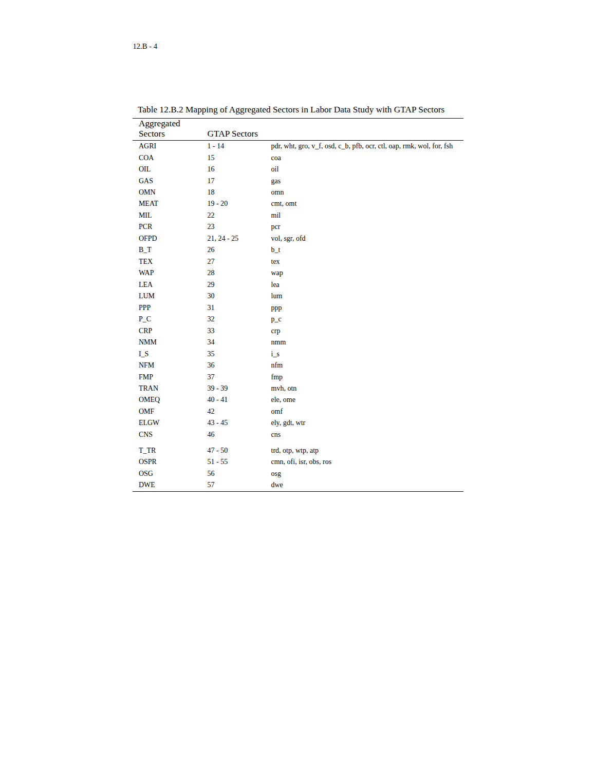12.B - 4
Table 12.B.2 Mapping of Aggregated Sectors in Labor Data Study with GTAP Sectors
| Aggregated Sectors | GTAP Sectors |
| --- | --- |
| AGRI | 1 - 14 | pdr, wht, gro, v_f, osd, c_b, pfb, ocr, ctl, oap, rmk, wol, for, fsh |
| COA | 15 | coa |
| OIL | 16 | oil |
| GAS | 17 | gas |
| OMN | 18 | omn |
| MEAT | 19 - 20 | cmt, omt |
| MIL | 22 | mil |
| PCR | 23 | pcr |
| OFPD | 21, 24 - 25 | vol, sgr, ofd |
| B_T | 26 | b_t |
| TEX | 27 | tex |
| WAP | 28 | wap |
| LEA | 29 | lea |
| LUM | 30 | lum |
| PPP | 31 | ppp |
| P_C | 32 | p_c |
| CRP | 33 | crp |
| NMM | 34 | nmm |
| I_S | 35 | i_s |
| NFM | 36 | nfm |
| FMP | 37 | fmp |
| TRAN | 39 - 39 | mvh, otn |
| OMEQ | 40 - 41 | ele, ome |
| OMF | 42 | omf |
| ELGW | 43 - 45 | ely, gdt, wtr |
| CNS | 46 | cns |
| T_TR | 47 - 50 | trd, otp, wtp, atp |
| OSPR | 51 - 55 | cmn, ofi, isr, obs, ros |
| OSG | 56 | osg |
| DWE | 57 | dwe |